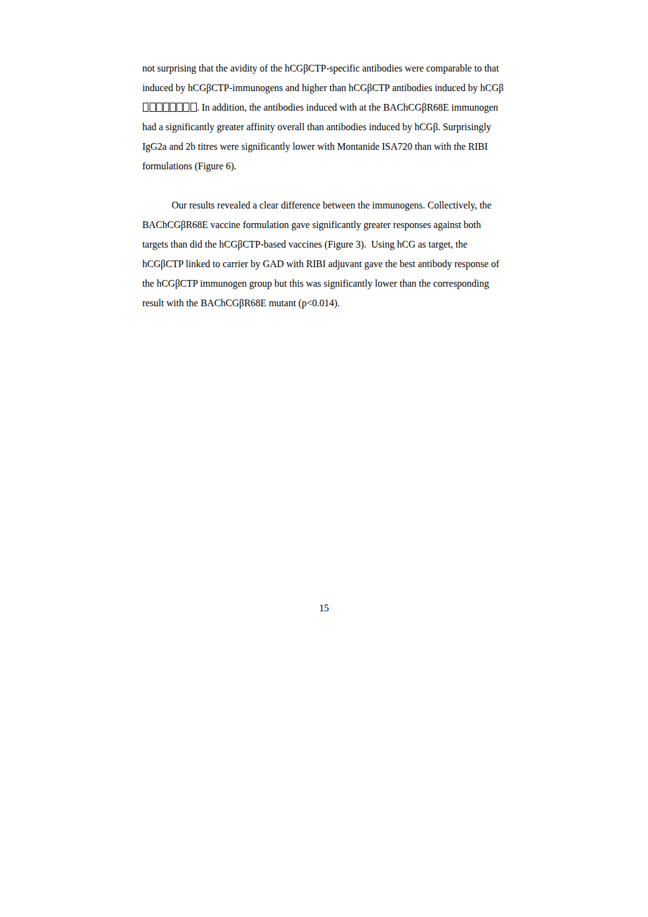not surprising that the avidity of the hCGβCTP-specific antibodies were comparable to that induced by hCGβCTP-immunogens and higher than hCGβCTP antibodies induced by hCGβ . In addition, the antibodies induced with at the BAChCGβR68E immunogen had a significantly greater affinity overall than antibodies induced by hCGβ. Surprisingly IgG2a and 2b titres were significantly lower with Montanide ISA720 than with the RIBI formulations (Figure 6).
Our results revealed a clear difference between the immunogens. Collectively, the BAChCGβR68E vaccine formulation gave significantly greater responses against both targets than did the hCGβCTP-based vaccines (Figure 3). Using hCG as target, the hCGβCTP linked to carrier by GAD with RIBI adjuvant gave the best antibody response of the hCGβCTP immunogen group but this was significantly lower than the corresponding result with the BAChCGβR68E mutant (p<0.014).
15